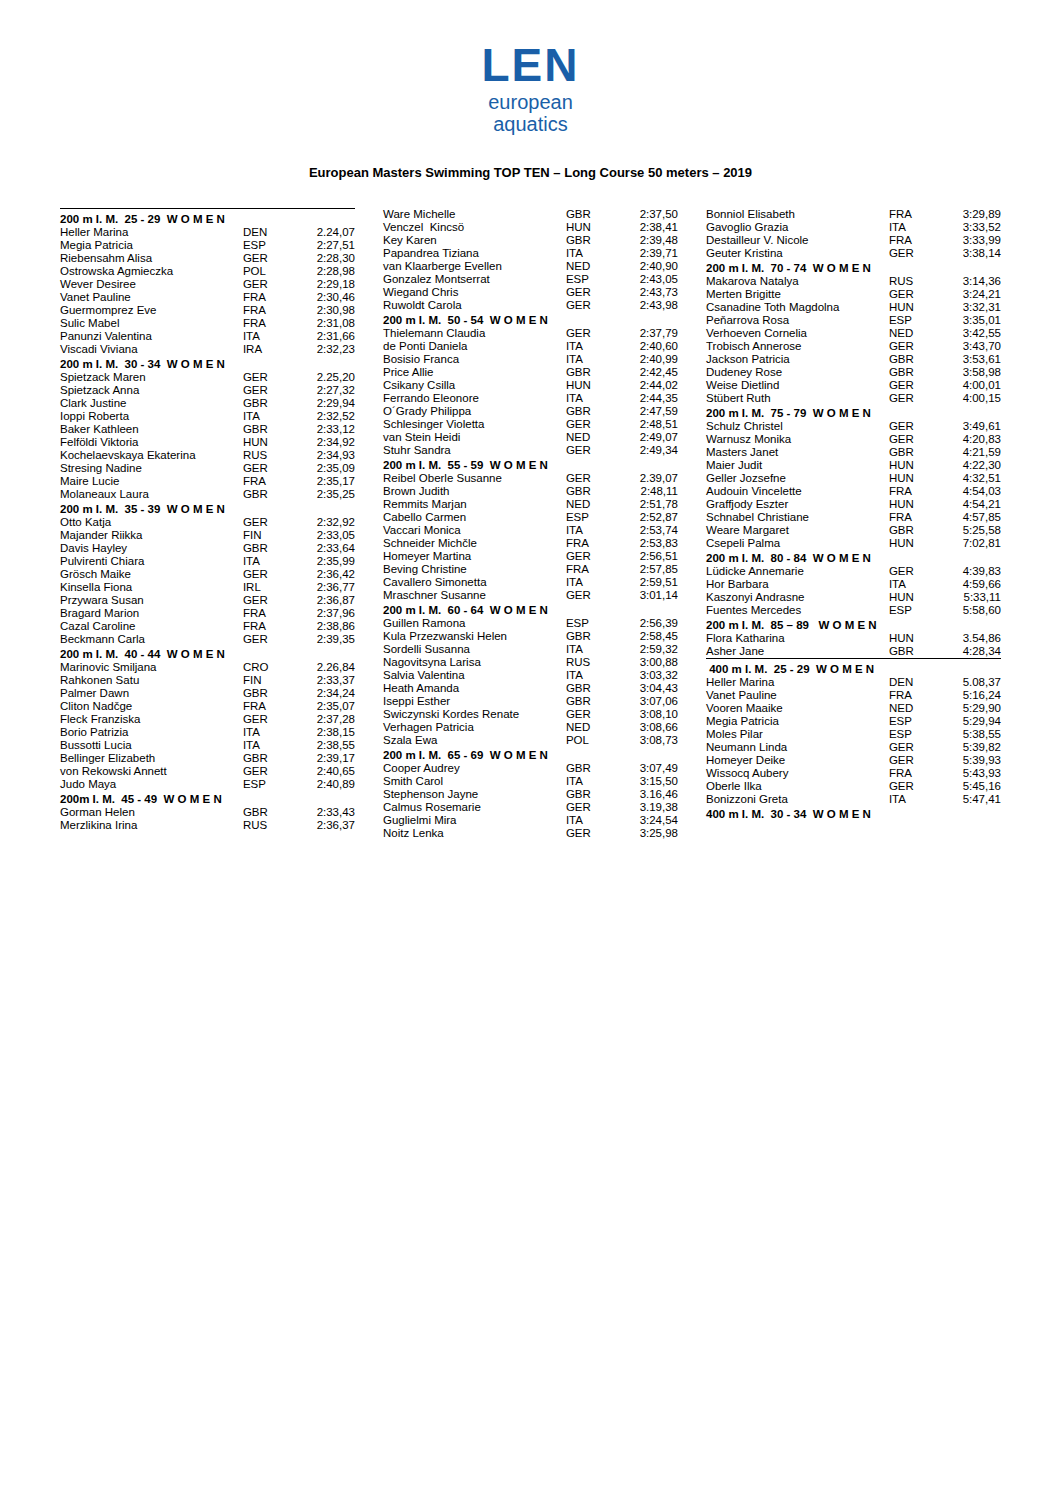LEN
european
aquatics
European Masters Swimming TOP TEN – Long Course 50 meters – 2019
200 m I. M. 25 - 29 W O M E N
| Heller Marina | DEN | 2.24,07 |
| Megia Patricia | ESP | 2:27,51 |
| Riebensahm Alisa | GER | 2:28,30 |
| Ostrowska Agmieczka | POL | 2:28,98 |
| Wever Desiree | GER | 2:29,18 |
| Vanet Pauline | FRA | 2:30,46 |
| Guermomprez Eve | FRA | 2:30,98 |
| Sulic Mabel | FRA | 2:31,08 |
| Panunzi Valentina | ITA | 2:31,66 |
| Viscadi Viviana | IRA | 2:32,23 |
200 m I. M. 30 - 34 W O M E N
| Spietzack Maren | GER | 2.25,20 |
| Spietzack Anna | GER | 2:27,32 |
| Clark Justine | GBR | 2:29,94 |
| Ioppi Roberta | ITA | 2:32,52 |
| Baker Kathleen | GBR | 2:33,12 |
| Felföldi Viktoria | HUN | 2:34,92 |
| Kochelaevskaya Ekaterina | RUS | 2:34,93 |
| Stresing Nadine | GER | 2:35,09 |
| Maire Lucie | FRA | 2:35,17 |
| Molaneaux Laura | GBR | 2:35,25 |
200 m I. M. 35 - 39 W O M E N
| Otto Katja | GER | 2:32,92 |
| Majander Riikka | FIN | 2:33,05 |
| Davis Hayley | GBR | 2:33,64 |
| Pulvirenti Chiara | ITA | 2:35,99 |
| Grösch Maike | GER | 2:36,42 |
| Kinsella Fiona | IRL | 2:36,77 |
| Przywara Susan | GER | 2:36,87 |
| Bragard Marion | FRA | 2:37,96 |
| Cazal Caroline | FRA | 2:38,86 |
| Beckmann Carla | GER | 2:39,35 |
200 m I. M. 40 - 44 W O M E N
| Marinovic Smiljana | CRO | 2.26,84 |
| Rahkonen Satu | FIN | 2:33,37 |
| Palmer Dawn | GBR | 2:34,24 |
| Cliton Nadčge | FRA | 2:35,07 |
| Fleck Franziska | GER | 2:37,28 |
| Borio Patrizia | ITA | 2:38,15 |
| Bussotti Lucia | ITA | 2:38,55 |
| Bellinger Elizabeth | GBR | 2:39,17 |
| von Rekowski Annett | GER | 2:40,65 |
| Judo Maya | ESP | 2:40,89 |
200m I. M. 45 - 49 W O M E N
| Gorman Helen | GBR | 2:33,43 |
| Merzlikina Irina | RUS | 2:36,37 |
| Ware Michelle | GBR | 2:37,50 |
| Venczel Kincsö | HUN | 2:38,41 |
| Key Karen | GBR | 2:39,48 |
| Papandrea Tiziana | ITA | 2:39,71 |
| van Klaarberge Evellen | NED | 2:40,90 |
| Gonzalez Montserrat | ESP | 2:43,05 |
| Wiegand Chris | GER | 2:43,73 |
| Ruwoldt Carola | GER | 2:43,98 |
200 m I. M. 50 - 54 W O M E N
| Thielemann Claudia | GER | 2:37,79 |
| de Ponti Daniela | ITA | 2:40,60 |
| Bosisio Franca | ITA | 2:40,99 |
| Price Allie | GBR | 2:42,45 |
| Csikany Csilla | HUN | 2:44,02 |
| Ferrando Eleonore | ITA | 2:44,35 |
| O´Grady Philippa | GBR | 2:47,59 |
| Schlesinger Violetta | GER | 2:48,51 |
| van Stein Heidi | NED | 2:49,07 |
| Stuhr Sandra | GER | 2:49,34 |
200 m I. M. 55 - 59 W O M E N
| Reibel Oberle Susanne | GER | 2.39,07 |
| Brown Judith | GBR | 2:48,11 |
| Remmits Marjan | NED | 2:51,78 |
| Cabello Carmen | ESP | 2:52,87 |
| Vaccari Monica | ITA | 2:53,74 |
| Schneider Michčle | FRA | 2:53,83 |
| Homeyer Martina | GER | 2:56,51 |
| Beving Christine | FRA | 2:57,85 |
| Cavallero Simonetta | ITA | 2:59,51 |
| Mraschner Susanne | GER | 3:01,14 |
200 m I. M. 60 - 64 W O M E N
| Guillen Ramona | ESP | 2:56,39 |
| Kula Przezwanski Helen | GBR | 2:58,45 |
| Sordelli Susanna | ITA | 2:59,32 |
| Nagovitsyna Larisa | RUS | 3:00,88 |
| Salvia Valentina | ITA | 3:03,32 |
| Heath Amanda | GBR | 3:04,43 |
| Iseppi Esther | GBR | 3:07,06 |
| Swiczynski Kordes Renate | GER | 3:08,10 |
| Verhagen Patricia | NED | 3:08,66 |
| Szala Ewa | POL | 3:08,73 |
200 m I. M. 65 - 69 W O M E N
| Cooper Audrey | GBR | 3:07,49 |
| Smith Carol | ITA | 3:15,50 |
| Stephenson Jayne | GBR | 3.16,46 |
| Calmus Rosemarie | GER | 3.19,38 |
| Guglielmi Mira | ITA | 3:24,54 |
| Noitz Lenka | GER | 3:25,98 |
| Bonniol Elisabeth | FRA | 3:29,89 |
| Gavoglio Grazia | ITA | 3:33,52 |
| Destailleur V. Nicole | FRA | 3:33,99 |
| Geuter Kristina | GER | 3:38,14 |
200 m I. M. 70 - 74 W O M E N
| Makarova Natalya | RUS | 3:14,36 |
| Merten Brigitte | GER | 3:24,21 |
| Csanadine Toth Magdolna | HUN | 3:32,31 |
| Peňarrova Rosa | ESP | 3:35,01 |
| Verhoeven Cornelia | NED | 3:42,55 |
| Trobisch Annerose | GER | 3:43,70 |
| Jackson Patricia | GBR | 3:53,61 |
| Dudeney Rose | GBR | 3:58,98 |
| Weise Dietlind | GER | 4:00,01 |
| Stübert Ruth | GER | 4:00,15 |
200 m I. M. 75 - 79 W O M E N
| Schulz Christel | GER | 3:49,61 |
| Warnusz Monika | GER | 4:20,83 |
| Masters Janet | GBR | 4:21,59 |
| Maier Judit | HUN | 4:22,30 |
| Geller Jozsefne | HUN | 4:32,51 |
| Audouin Vincelette | FRA | 4:54,03 |
| Graffjody Eszter | HUN | 4:54,21 |
| Schnabel Christiane | FRA | 4:57,85 |
| Weare Margaret | GBR | 5:25,58 |
| Csepeli Palma | HUN | 7:02,81 |
200 m I. M. 80 - 84 W O M E N
| Lüdicke Annemarie | GER | 4:39,83 |
| Hor Barbara | ITA | 4:59,66 |
| Kaszonyi Andrasne | HUN | 5:33,11 |
| Fuentes Mercedes | ESP | 5:58,60 |
200 m I. M. 85 – 89 W O M E N
| Flora Katharina | HUN | 3.54,86 |
| Asher Jane | GBR | 4:28,34 |
400 m I. M. 25 - 29 W O M E N
| Heller Marina | DEN | 5.08,37 |
| Vanet Pauline | FRA | 5:16,24 |
| Vooren Maaike | NED | 5:29,90 |
| Megia Patricia | ESP | 5:29,94 |
| Moles Pilar | ESP | 5:38,55 |
| Neumann Linda | GER | 5:39,82 |
| Homeyer Deike | GER | 5:39,93 |
| Wissocq Aubery | FRA | 5:43,93 |
| Oberle Ilka | GER | 5:45,16 |
| Bonizzoni Greta | ITA | 5:47,41 |
400 m I. M. 30 - 34 W O M E N